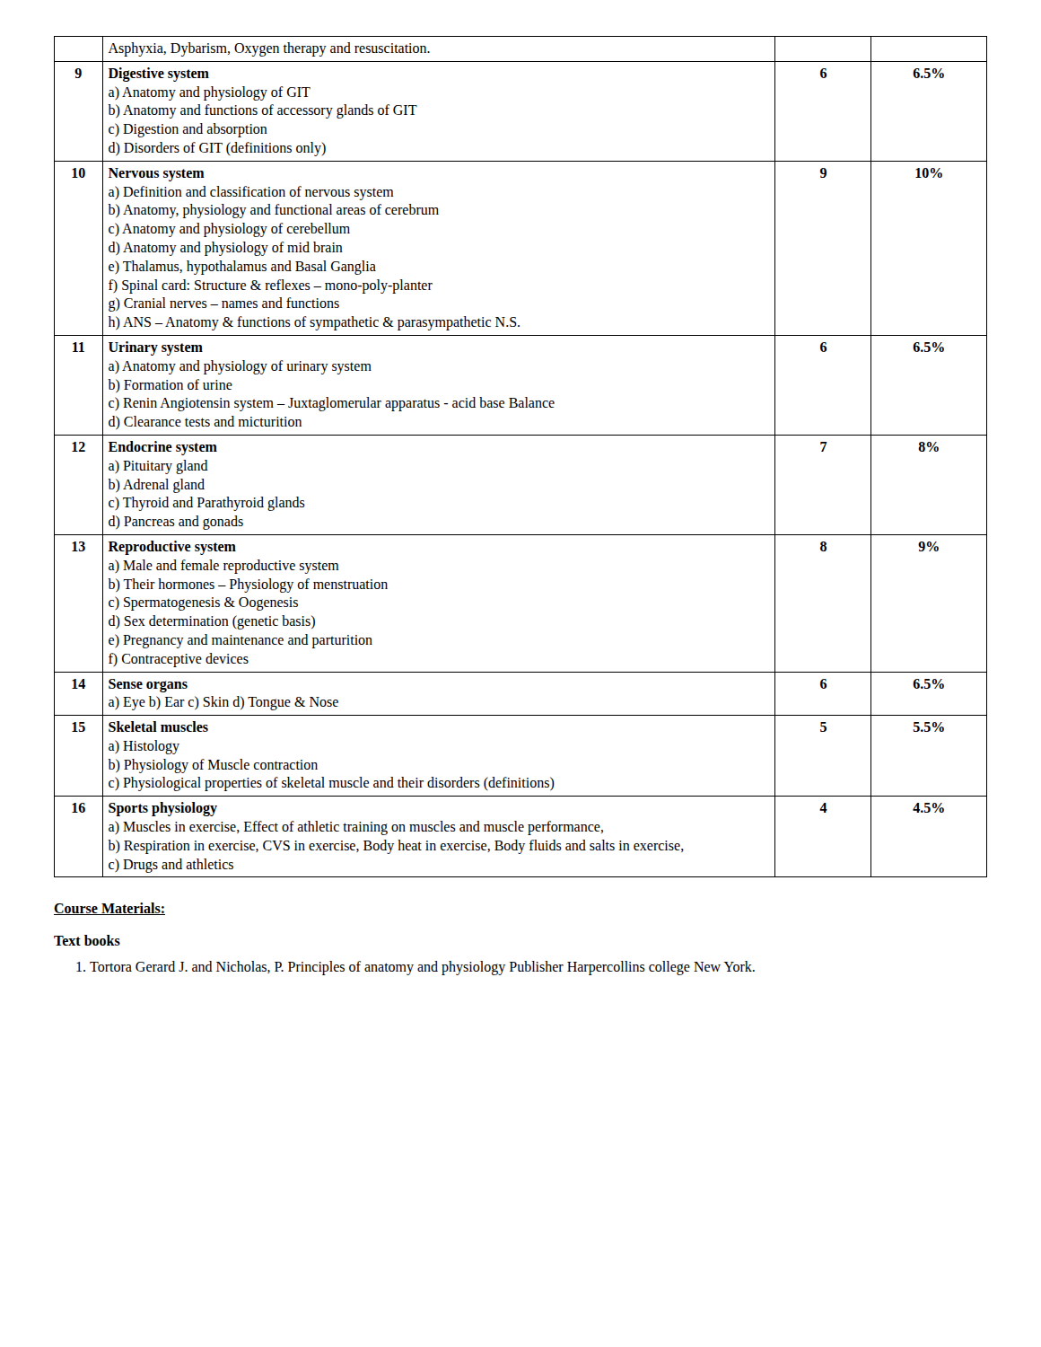| | Asphyxia, Dybarism, Oxygen therapy and resuscitation. | | |
| 9 | Digestive system a) Anatomy and physiology of GIT b) Anatomy and functions of accessory glands of GIT c) Digestion and absorption d) Disorders of GIT (definitions only) | 6 | 6.5% |
| 10 | Nervous system a) Definition and classification of nervous system b) Anatomy, physiology and functional areas of cerebrum c) Anatomy and physiology of cerebellum d) Anatomy and physiology of mid brain e) Thalamus, hypothalamus and Basal Ganglia f) Spinal card: Structure & reflexes – mono-poly-planter g) Cranial nerves – names and functions h) ANS – Anatomy & functions of sympathetic & parasympathetic N.S. | 9 | 10% |
| 11 | Urinary system a) Anatomy and physiology of urinary system b) Formation of urine c) Renin Angiotensin system – Juxtaglomerular apparatus - acid base Balance d) Clearance tests and micturition | 6 | 6.5% |
| 12 | Endocrine system a) Pituitary gland b) Adrenal gland c) Thyroid and Parathyroid glands d) Pancreas and gonads | 7 | 8% |
| 13 | Reproductive system a) Male and female reproductive system b) Their hormones – Physiology of menstruation c) Spermatogenesis & Oogenesis d) Sex determination (genetic basis) e) Pregnancy and maintenance and parturition f) Contraceptive devices | 8 | 9% |
| 14 | Sense organs a) Eye b) Ear c) Skin d) Tongue & Nose | 6 | 6.5% |
| 15 | Skeletal muscles a) Histology b) Physiology of Muscle contraction c) Physiological properties of skeletal muscle and their disorders (definitions) | 5 | 5.5% |
| 16 | Sports physiology a) Muscles in exercise, Effect of athletic training on muscles and muscle performance, b) Respiration in exercise, CVS in exercise, Body heat in exercise, Body fluids and salts in exercise, c) Drugs and athletics | 4 | 4.5% |
Course Materials:
Text books
Tortora Gerard J. and Nicholas, P. Principles of anatomy and physiology Publisher Harpercollins college New York.